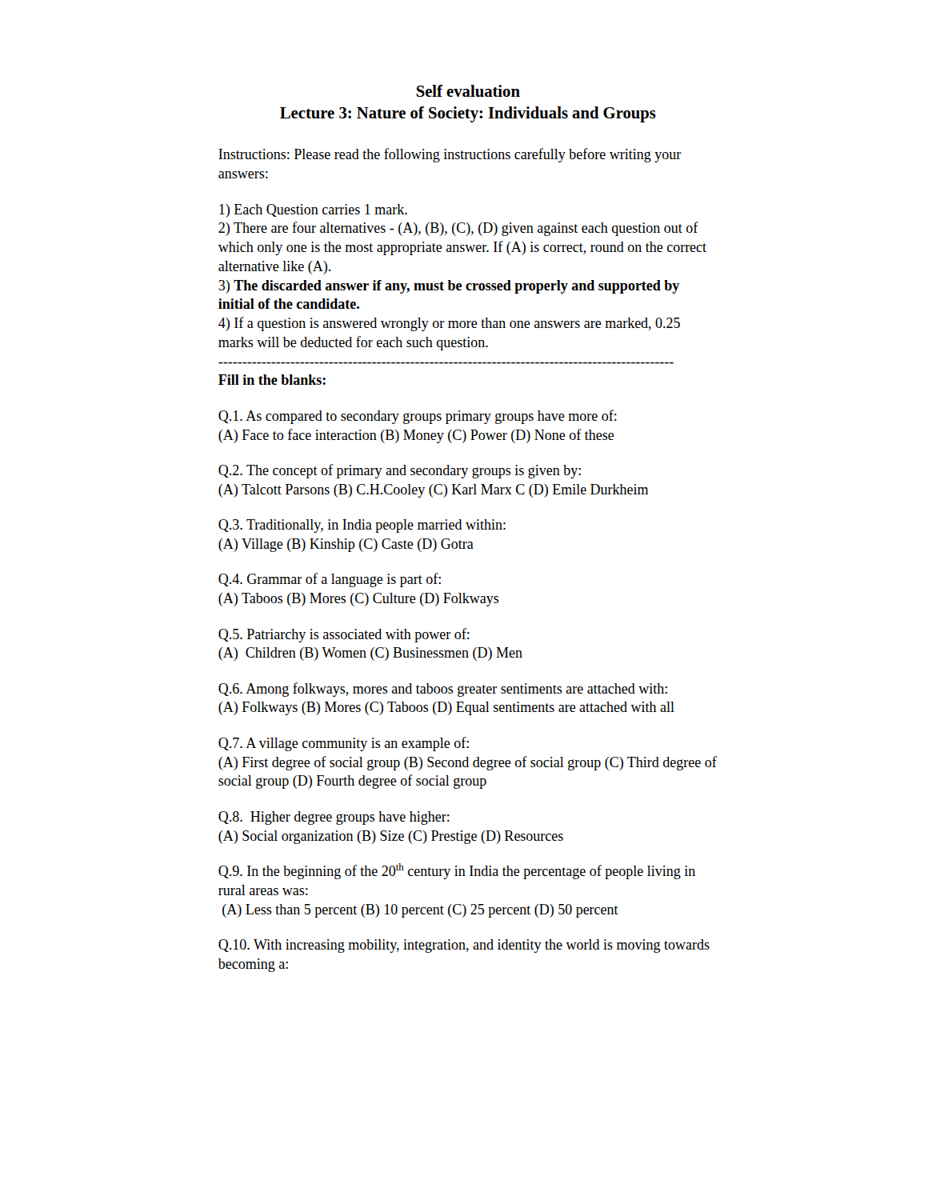Self evaluation Lecture 3: Nature of Society: Individuals and Groups
Instructions: Please read the following instructions carefully before writing your answers:
1) Each Question carries 1 mark.
2) There are four alternatives - (A), (B), (C), (D) given against each question out of which only one is the most appropriate answer. If (A) is correct, round on the correct alternative like (A).
3) The discarded answer if any, must be crossed properly and supported by initial of the candidate.
4) If a question is answered wrongly or more than one answers are marked, 0.25 marks will be deducted for each such question.
-----------------------------------------------------------------------------------------------
Fill in the blanks:
Q.1. As compared to secondary groups primary groups have more of:
(A) Face to face interaction (B) Money (C) Power (D) None of these
Q.2. The concept of primary and secondary groups is given by:
(A) Talcott Parsons (B) C.H.Cooley (C) Karl Marx C (D) Emile Durkheim
Q.3. Traditionally, in India people married within:
(A) Village (B) Kinship (C) Caste (D) Gotra
Q.4. Grammar of a language is part of:
(A) Taboos (B) Mores (C) Culture (D) Folkways
Q.5. Patriarchy is associated with power of:
(A) Children (B) Women (C) Businessmen (D) Men
Q.6. Among folkways, mores and taboos greater sentiments are attached with:
(A) Folkways (B) Mores (C) Taboos (D) Equal sentiments are attached with all
Q.7. A village community is an example of:
(A) First degree of social group (B) Second degree of social group (C) Third degree of social group (D) Fourth degree of social group
Q.8. Higher degree groups have higher:
(A) Social organization (B) Size (C) Prestige (D) Resources
Q.9. In the beginning of the 20th century in India the percentage of people living in rural areas was:
(A) Less than 5 percent (B) 10 percent (C) 25 percent (D) 50 percent
Q.10. With increasing mobility, integration, and identity the world is moving towards becoming a: